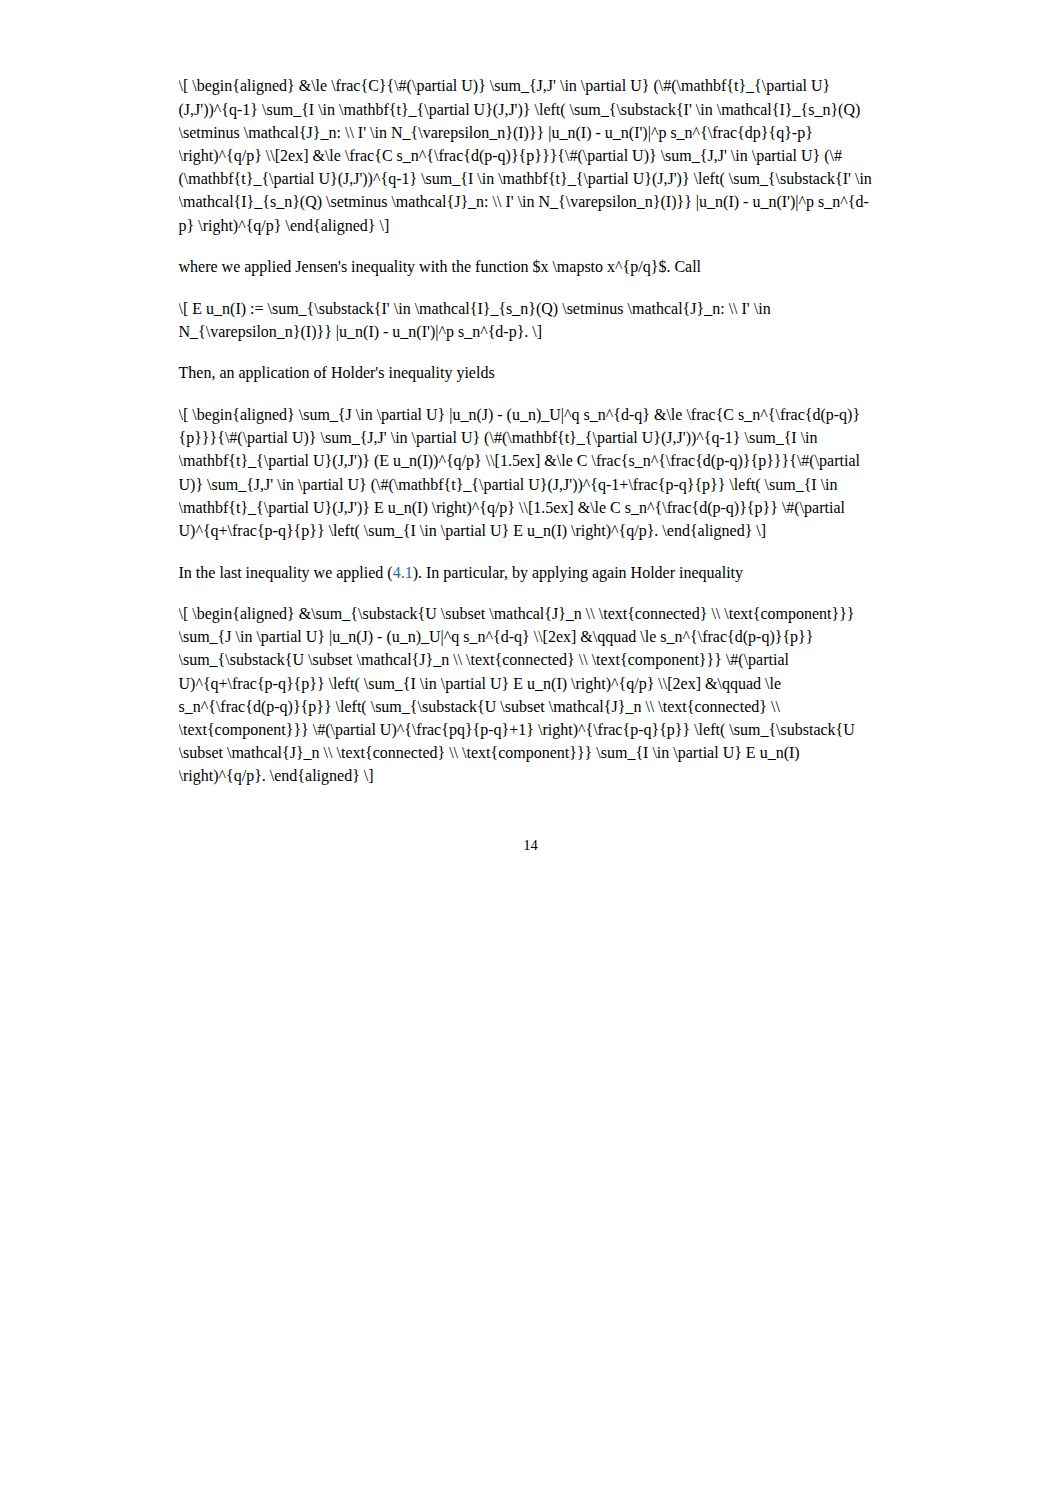\[ \begin{aligned} &\le \frac{C}{\#(\partial U)} \sum_{J,J' \in \partial U} (\#(\mathbf{t}_{\partial U}(J,J'))^{q-1} \sum_{I \in \mathbf{t}_{\partial U}(J,J')} \left( \sum_{\substack{I' \in \mathcal{I}_{s_n}(Q) \setminus \mathcal{J}_n: \\ I' \in N_{\varepsilon_n}(I)}} |u_n(I) - u_n(I')|^p s_n^{\frac{dp}{q}-p} \right)^{q/p} \\[2ex] &\le \frac{C s_n^{\frac{d(p-q)}{p}}}{\#(\partial U)} \sum_{J,J' \in \partial U} (\#(\mathbf{t}_{\partial U}(J,J'))^{q-1} \sum_{I \in \mathbf{t}_{\partial U}(J,J')} \left( \sum_{\substack{I' \in \mathcal{I}_{s_n}(Q) \setminus \mathcal{J}_n: \\ I' \in N_{\varepsilon_n}(I)}} |u_n(I) - u_n(I')|^p s_n^{d-p} \right)^{q/p} \end{aligned} \]
where we applied Jensen's inequality with the function $x \mapsto x^{p/q}$. Call
\[ E u_n(I) := \sum_{\substack{I' \in \mathcal{I}_{s_n}(Q) \setminus \mathcal{J}_n: \\ I' \in N_{\varepsilon_n}(I)}} |u_n(I) - u_n(I')|^p s_n^{d-p}. \]
Then, an application of Holder's inequality yields
\[ \begin{aligned} \sum_{J \in \partial U} |u_n(J) - (u_n)_U|^q s_n^{d-q} &\le \frac{C s_n^{\frac{d(p-q)}{p}}}{\#(\partial U)} \sum_{J,J' \in \partial U} (\#(\mathbf{t}_{\partial U}(J,J'))^{q-1} \sum_{I \in \mathbf{t}_{\partial U}(J,J')} (E u_n(I))^{q/p} \\[1.5ex] &\le C \frac{s_n^{\frac{d(p-q)}{p}}}{\#(\partial U)} \sum_{J,J' \in \partial U} (\#(\mathbf{t}_{\partial U}(J,J'))^{q-1+\frac{p-q}{p}} \left( \sum_{I \in \mathbf{t}_{\partial U}(J,J')} E u_n(I) \right)^{q/p} \\[1.5ex] &\le C s_n^{\frac{d(p-q)}{p}} \#(\partial U)^{q+\frac{p-q}{p}} \left( \sum_{I \in \partial U} E u_n(I) \right)^{q/p}. \end{aligned} \]
In the last inequality we applied (4.1). In particular, by applying again Holder inequality
\[ \begin{aligned} &\sum_{\substack{U \subset \mathcal{J}_n \\ \text{connected} \\ \text{component}}} \sum_{J \in \partial U} |u_n(J) - (u_n)_U|^q s_n^{d-q} \\[2ex] &\qquad \le s_n^{\frac{d(p-q)}{p}} \sum_{\substack{U \subset \mathcal{J}_n \\ \text{connected} \\ \text{component}}} \#(\partial U)^{q+\frac{p-q}{p}} \left( \sum_{I \in \partial U} E u_n(I) \right)^{q/p} \\[2ex] &\qquad \le s_n^{\frac{d(p-q)}{p}} \left( \sum_{\substack{U \subset \mathcal{J}_n \\ \text{connected} \\ \text{component}}} \#(\partial U)^{\frac{pq}{p-q}+1} \right)^{\frac{p-q}{p}} \left( \sum_{\substack{U \subset \mathcal{J}_n \\ \text{connected} \\ \text{component}}} \sum_{I \in \partial U} E u_n(I) \right)^{q/p}. \end{aligned} \]
14